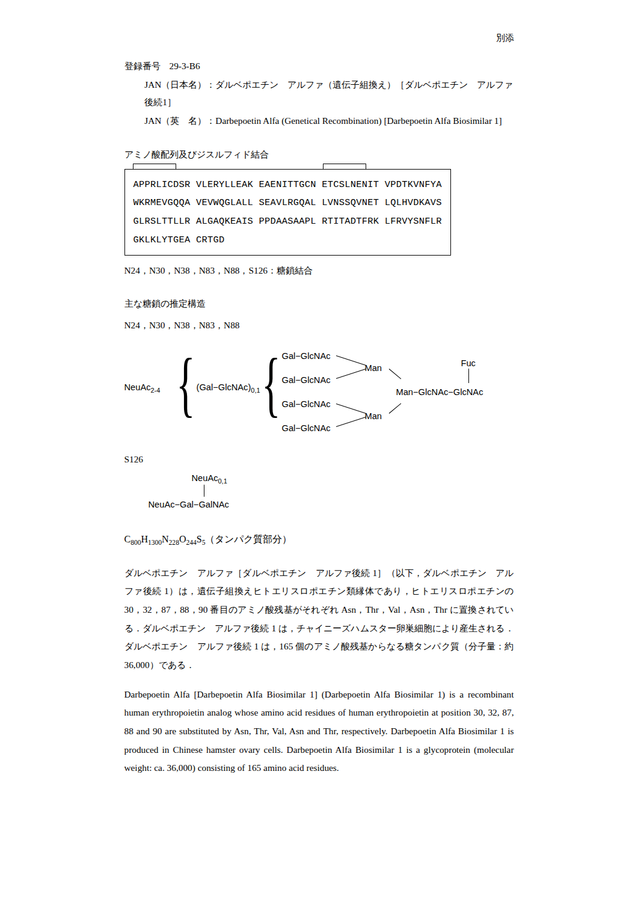別添
登録番号　29-3-B6
JAN（日本名）：ダルベポエチン　アルファ（遺伝子組換え）［ダルベポエチン　アルファ後続1］
JAN（英　名）：Darbepoetin Alfa (Genetical Recombination) [Darbepoetin Alfa Biosimilar 1]
アミノ酸配列及びジスルフィド結合
APPRLICDSR VLERYLLEAK EAENITTGCN ETCSLNENIT VPDTKVNFYA WKRMEVGQQA VEVWQGLALL SEAVLRGQAL LVNSSQVNET LQLHVDKAVS GLRSLTTLLR ALGAQKEAIS PPDAASAAPL RTITADTFRK LFRVYSNFLR GKLKLYTGEA CRTGD
N24，N30，N38，N83，N88，S126：糖鎖結合
主な糖鎖の推定構造
N24，N30，N38，N83，N88
NeuAc2-4 { (Gal−GlcNAc)0,1 { Gal−GlcNAc Gal−GlcNAc Gal−GlcNAc Gal−GlcNAc Man Man Man−GlcNAc−GlcNAc Fuc
S126
NeuAc0,1 NeuAc−Gal−GalNAc
C800H1300N228O244S5（タンパク質部分）
ダルベポエチン　アルファ［ダルベポエチン　アルファ後続 1］（以下，ダルベポエチン　アルファ後続 1）は，遺伝子組換えヒトエリスロポエチン類縁体であり，ヒトエリスロポエチンの 30，32，87，88，90 番目のアミノ酸残基がそれぞれ Asn，Thr，Val，Asn，Thr に置換されている．ダルベポエチン　アルファ後続 1 は，チャイニーズハムスター卵巣細胞により産生される．ダルベポエチン　アルファ後続 1 は，165 個のアミノ酸残基からなる糖タンパク質（分子量：約 36,000）である．
Darbepoetin Alfa [Darbepoetin Alfa Biosimilar 1] (Darbepoetin Alfa Biosimilar 1) is a recombinant human erythropoietin analog whose amino acid residues of human erythropoietin at position 30, 32, 87, 88 and 90 are substituted by Asn, Thr, Val, Asn and Thr, respectively. Darbepoetin Alfa Biosimilar 1 is produced in Chinese hamster ovary cells. Darbepoetin Alfa Biosimilar 1 is a glycoprotein (molecular weight: ca. 36,000) consisting of 165 amino acid residues.